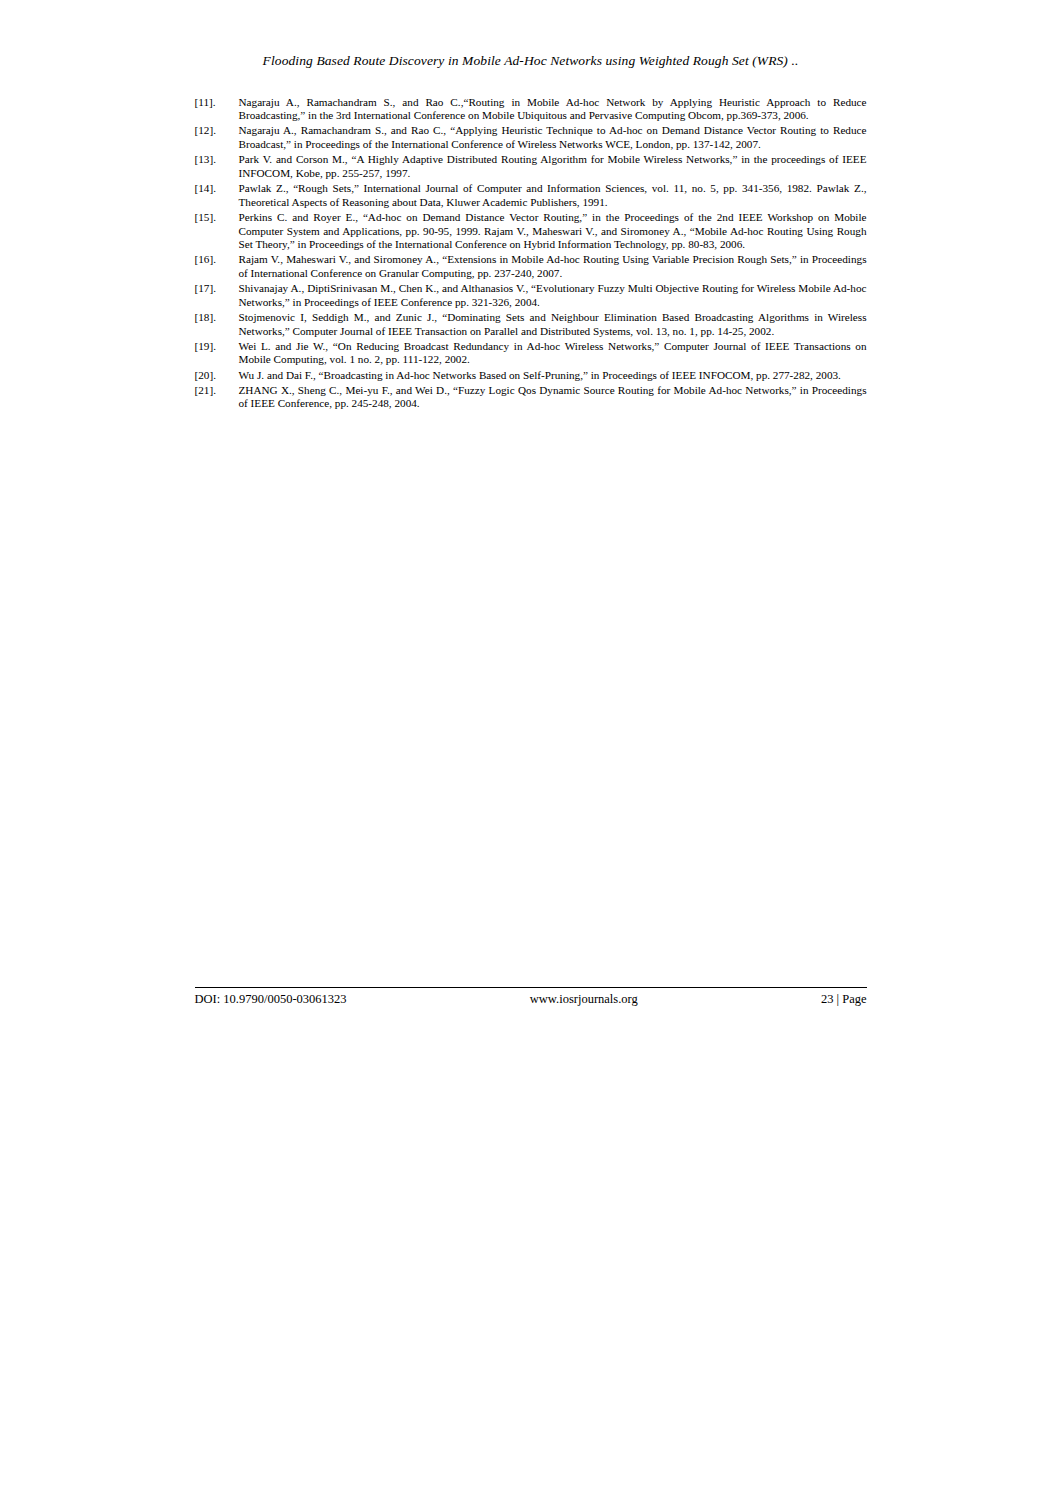Flooding Based Route Discovery in Mobile Ad-Hoc Networks using Weighted Rough Set (WRS) ..
[11].
Nagaraju A., Ramachandram S., and Rao C.,“Routing in Mobile Ad-hoc Network by Applying Heuristic Approach to Reduce Broadcasting,” in the 3rd International Conference on Mobile Ubiquitous and Pervasive Computing Obcom, pp.369-373, 2006.
[12].
Nagaraju A., Ramachandram S., and Rao C., “Applying Heuristic Technique to Ad-hoc on Demand Distance Vector Routing to Reduce Broadcast,” in Proceedings of the International Conference of Wireless Networks WCE, London, pp. 137-142, 2007.
[13].
Park V. and Corson M., “A Highly Adaptive Distributed Routing Algorithm for Mobile Wireless Networks,” in the proceedings of IEEE INFOCOM, Kobe, pp. 255-257, 1997.
[14].
Pawlak Z., “Rough Sets,” International Journal of Computer and Information Sciences, vol. 11, no. 5, pp. 341-356, 1982. Pawlak Z., Theoretical Aspects of Reasoning about Data, Kluwer Academic Publishers, 1991.
[15].
Perkins C. and Royer E., “Ad-hoc on Demand Distance Vector Routing,” in the Proceedings of the 2nd IEEE Workshop on Mobile Computer System and Applications, pp. 90-95, 1999. Rajam V., Maheswari V., and Siromoney A., “Mobile Ad-hoc Routing Using Rough Set Theory,” in Proceedings of the International Conference on Hybrid Information Technology, pp. 80-83, 2006.
[16].
Rajam V., Maheswari V., and Siromoney A., “Extensions in Mobile Ad-hoc Routing Using Variable Precision Rough Sets,” in Proceedings of International Conference on Granular Computing, pp. 237-240, 2007.
[17].
Shivanajay A., DiptiSrinivasan M., Chen K., and Althanasios V., “Evolutionary Fuzzy Multi Objective Routing for Wireless Mobile Ad-hoc Networks,” in Proceedings of IEEE Conference pp. 321-326, 2004.
[18].
Stojmenovic I, Seddigh M., and Zunic J., “Dominating Sets and Neighbour Elimination Based Broadcasting Algorithms in Wireless Networks,” Computer Journal of IEEE Transaction on Parallel and Distributed Systems, vol. 13, no. 1, pp. 14-25, 2002.
[19].
Wei L. and Jie W., “On Reducing Broadcast Redundancy in Ad-hoc Wireless Networks,” Computer Journal of IEEE Transactions on Mobile Computing, vol. 1 no. 2, pp. 111-122, 2002.
[20].
Wu J. and Dai F., “Broadcasting in Ad-hoc Networks Based on Self-Pruning,” in Proceedings of IEEE INFOCOM, pp. 277-282, 2003.
[21].
ZHANG X., Sheng C., Mei-yu F., and Wei D., “Fuzzy Logic Qos Dynamic Source Routing for Mobile Ad-hoc Networks,” in Proceedings of IEEE Conference, pp. 245-248, 2004.
DOI: 10.9790/0050-03061323
www.iosrjournals.org
23 | Page